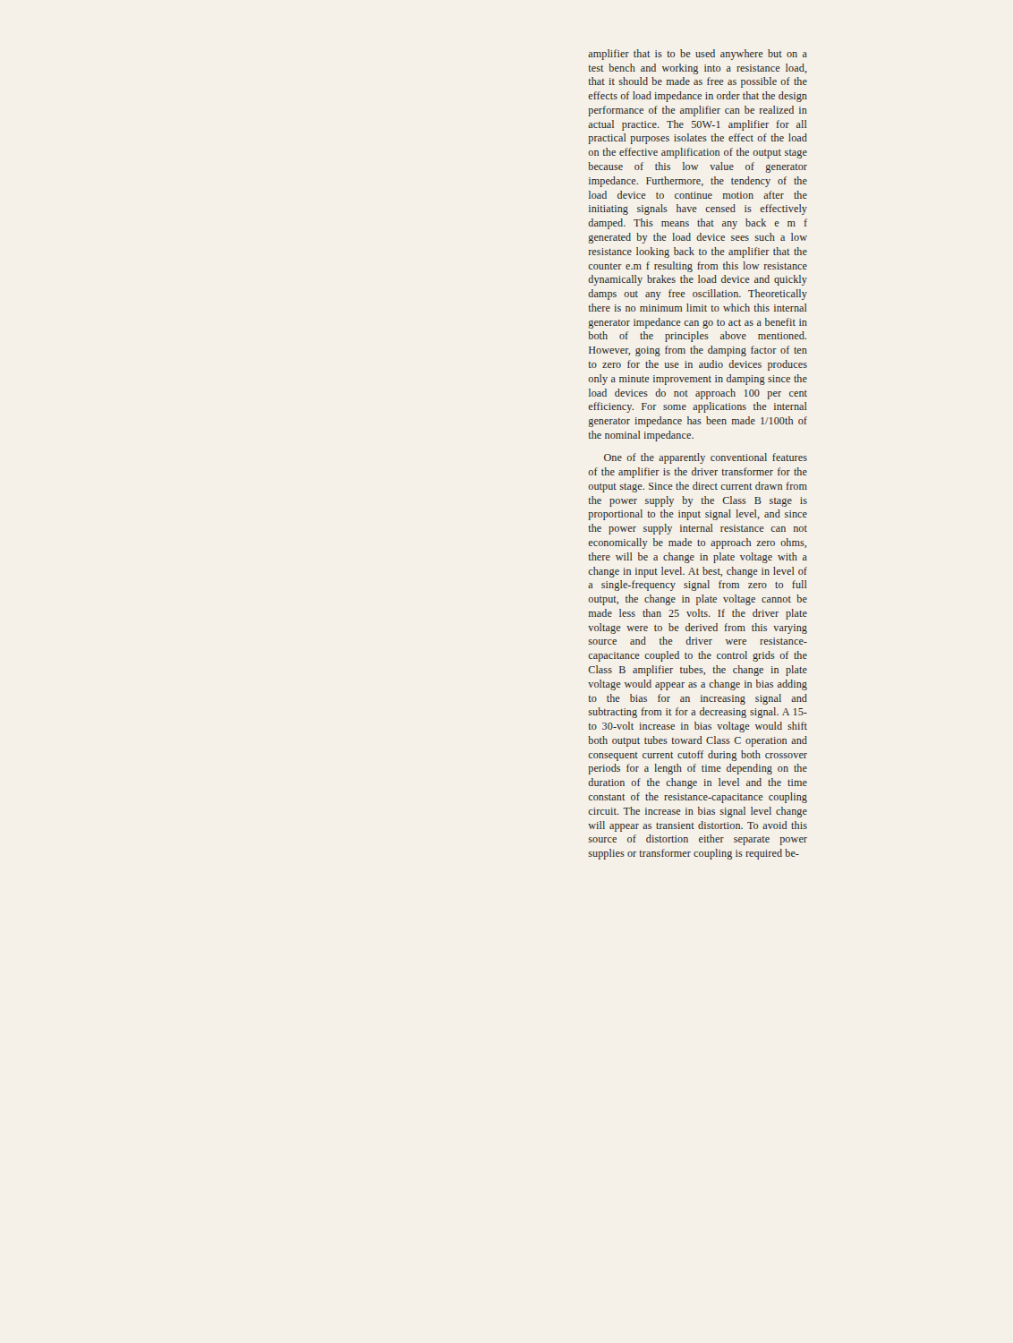amplifier that is to be used anywhere but on a test bench and working into a resistance load, that it should be made as free as possible of the effects of load impedance in order that the design performance of the amplifier can be realized in actual practice. The 50W-1 amplifier for all practical purposes isolates the effect of the load on the effective amplification of the output stage because of this low value of generator impedance. Furthermore, the tendency of the load device to continue motion after the initiating signals have censed is effectively damped. This means that any back e m f generated by the load device sees such a low resistance looking back to the amplifier that the counter e.m f resulting from this low resistance dynamically brakes the load device and quickly damps out any free oscillation. Theoretically there is no minimum limit to which this internal generator impedance can go to act as a benefit in both of the principles above mentioned. However, going from the damping factor of ten to zero for the use in audio devices produces only a minute improvement in damping since the load devices do not approach 100 per cent efficiency. For some applications the internal generator impedance has been made 1/100th of the nominal impedance.
One of the apparently conventional features of the amplifier is the driver transformer for the output stage. Since the direct current drawn from the power supply by the Class B stage is proportional to the input signal level, and since the power supply internal resistance can not economically be made to approach zero ohms, there will be a change in plate voltage with a change in input level. At best, change in level of a single-frequency signal from zero to full output, the change in plate voltage cannot be made less than 25 volts. If the driver plate voltage were to be derived from this varying source and the driver were resistance-capacitance coupled to the control grids of the Class B amplifier tubes, the change in plate voltage would appear as a change in bias adding to the bias for an increasing signal and subtracting from it for a decreasing signal. A 15- to 30-volt increase in bias voltage would shift both output tubes toward Class C operation and consequent current cutoff during both crossover periods for a length of time depending on the duration of the change in level and the time constant of the resistance-capacitance coupling circuit. The increase in bias signal level change will appear as transient distortion. To avoid this source of distortion either separate power supplies or transformer coupling is required be-